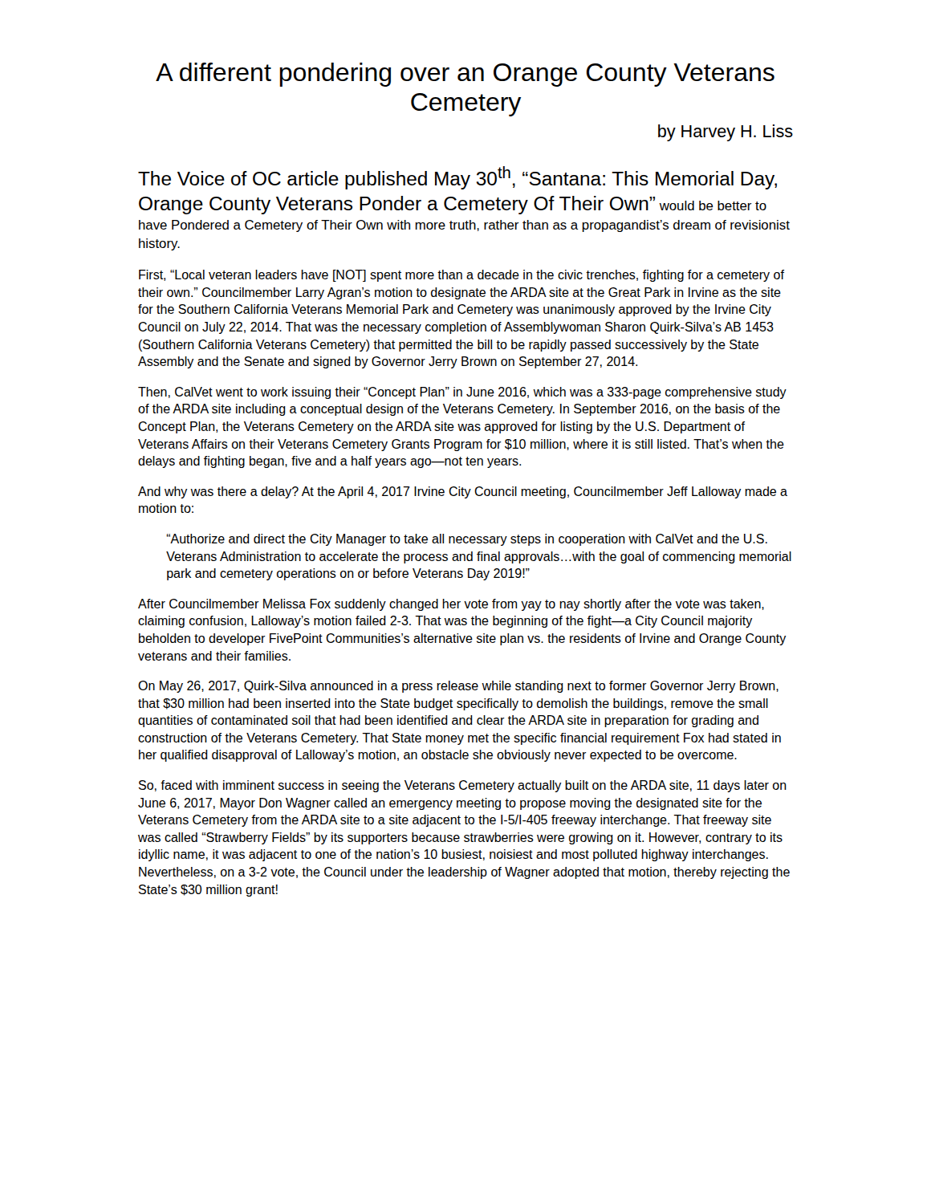A different pondering over an Orange County Veterans Cemetery
by Harvey H. Liss
The Voice of OC article published May 30th, “Santana: This Memorial Day, Orange County Veterans Ponder a Cemetery Of Their Own” would be better to have Pondered a Cemetery of Their Own with more truth, rather than as a propagandist’s dream of revisionist history.
First, “Local veteran leaders have [NOT] spent more than a decade in the civic trenches, fighting for a cemetery of their own.” Councilmember Larry Agran’s motion to designate the ARDA site at the Great Park in Irvine as the site for the Southern California Veterans Memorial Park and Cemetery was unanimously approved by the Irvine City Council on July 22, 2014. That was the necessary completion of Assemblywoman Sharon Quirk-Silva’s AB 1453 (Southern California Veterans Cemetery) that permitted the bill to be rapidly passed successively by the State Assembly and the Senate and signed by Governor Jerry Brown on September 27, 2014.
Then, CalVet went to work issuing their “Concept Plan” in June 2016, which was a 333-page comprehensive study of the ARDA site including a conceptual design of the Veterans Cemetery. In September 2016, on the basis of the Concept Plan, the Veterans Cemetery on the ARDA site was approved for listing by the U.S. Department of Veterans Affairs on their Veterans Cemetery Grants Program for $10 million, where it is still listed. That’s when the delays and fighting began, five and a half years ago—not ten years.
And why was there a delay? At the April 4, 2017 Irvine City Council meeting, Councilmember Jeff Lalloway made a motion to:
“Authorize and direct the City Manager to take all necessary steps in cooperation with CalVet and the U.S. Veterans Administration to accelerate the process and final approvals…with the goal of commencing memorial park and cemetery operations on or before Veterans Day 2019!”
After Councilmember Melissa Fox suddenly changed her vote from yay to nay shortly after the vote was taken, claiming confusion, Lalloway’s motion failed 2-3. That was the beginning of the fight—a City Council majority beholden to developer FivePoint Communities’s alternative site plan vs. the residents of Irvine and Orange County veterans and their families.
On May 26, 2017, Quirk-Silva announced in a press release while standing next to former Governor Jerry Brown, that $30 million had been inserted into the State budget specifically to demolish the buildings, remove the small quantities of contaminated soil that had been identified and clear the ARDA site in preparation for grading and construction of the Veterans Cemetery. That State money met the specific financial requirement Fox had stated in her qualified disapproval of Lalloway’s motion, an obstacle she obviously never expected to be overcome.
So, faced with imminent success in seeing the Veterans Cemetery actually built on the ARDA site, 11 days later on June 6, 2017, Mayor Don Wagner called an emergency meeting to propose moving the designated site for the Veterans Cemetery from the ARDA site to a site adjacent to the I-5/I-405 freeway interchange. That freeway site was called “Strawberry Fields” by its supporters because strawberries were growing on it. However, contrary to its idyllic name, it was adjacent to one of the nation’s 10 busiest, noisiest and most polluted highway interchanges. Nevertheless, on a 3-2 vote, the Council under the leadership of Wagner adopted that motion, thereby rejecting the State’s $30 million grant!